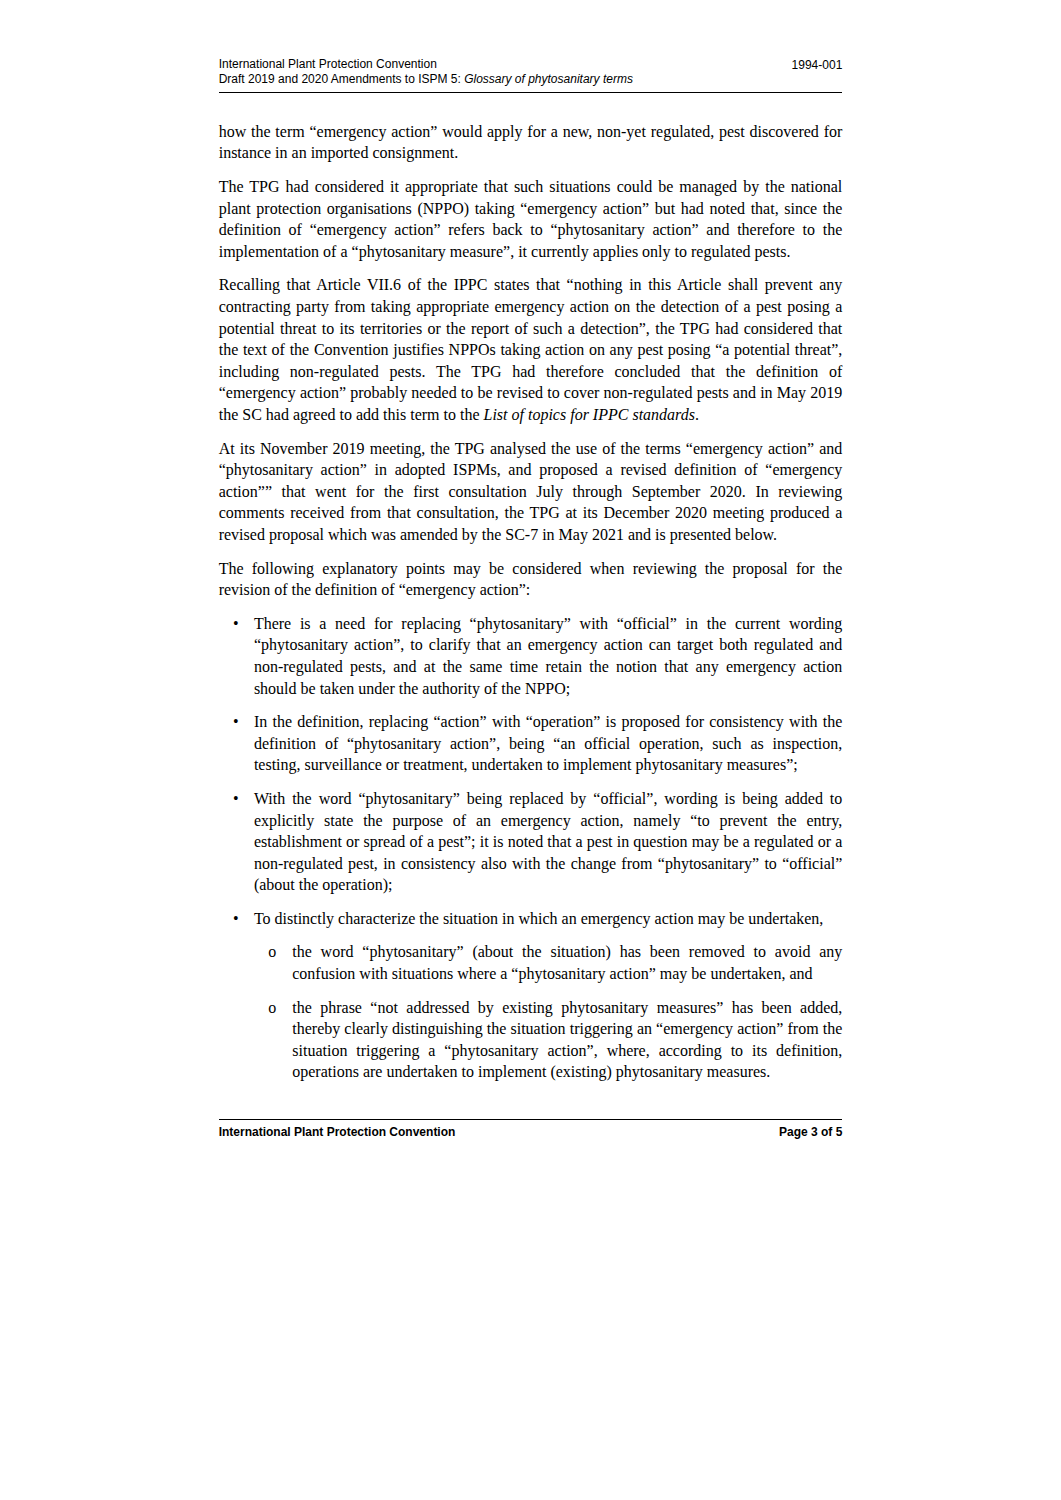International Plant Protection Convention
Draft 2019 and 2020 Amendments to ISPM 5: Glossary of phytosanitary terms
1994-001
how the term “emergency action” would apply for a new, non-yet regulated, pest discovered for instance in an imported consignment.
The TPG had considered it appropriate that such situations could be managed by the national plant protection organisations (NPPO) taking “emergency action” but had noted that, since the definition of “emergency action” refers back to “phytosanitary action” and therefore to the implementation of a “phytosanitary measure”, it currently applies only to regulated pests.
Recalling that Article VII.6 of the IPPC states that “nothing in this Article shall prevent any contracting party from taking appropriate emergency action on the detection of a pest posing a potential threat to its territories or the report of such a detection”, the TPG had considered that the text of the Convention justifies NPPOs taking action on any pest posing “a potential threat”, including non-regulated pests. The TPG had therefore concluded that the definition of “emergency action” probably needed to be revised to cover non-regulated pests and in May 2019 the SC had agreed to add this term to the List of topics for IPPC standards.
At its November 2019 meeting, the TPG analysed the use of the terms “emergency action” and “phytosanitary action” in adopted ISPMs, and proposed a revised definition of “emergency action”” that went for the first consultation July through September 2020. In reviewing comments received from that consultation, the TPG at its December 2020 meeting produced a revised proposal which was amended by the SC-7 in May 2021 and is presented below.
The following explanatory points may be considered when reviewing the proposal for the revision of the definition of “emergency action”:
There is a need for replacing “phytosanitary” with “official” in the current wording “phytosanitary action”, to clarify that an emergency action can target both regulated and non-regulated pests, and at the same time retain the notion that any emergency action should be taken under the authority of the NPPO;
In the definition, replacing “action” with “operation” is proposed for consistency with the definition of “phytosanitary action”, being “an official operation, such as inspection, testing, surveillance or treatment, undertaken to implement phytosanitary measures”;
With the word “phytosanitary” being replaced by “official”, wording is being added to explicitly state the purpose of an emergency action, namely “to prevent the entry, establishment or spread of a pest”; it is noted that a pest in question may be a regulated or a non-regulated pest, in consistency also with the change from “phytosanitary” to “official” (about the operation);
To distinctly characterize the situation in which an emergency action may be undertaken,
the word “phytosanitary” (about the situation) has been removed to avoid any confusion with situations where a “phytosanitary action” may be undertaken, and
the phrase “not addressed by existing phytosanitary measures” has been added, thereby clearly distinguishing the situation triggering an “emergency action” from the situation triggering a “phytosanitary action”, where, according to its definition, operations are undertaken to implement (existing) phytosanitary measures.
International Plant Protection Convention
Page 3 of 5